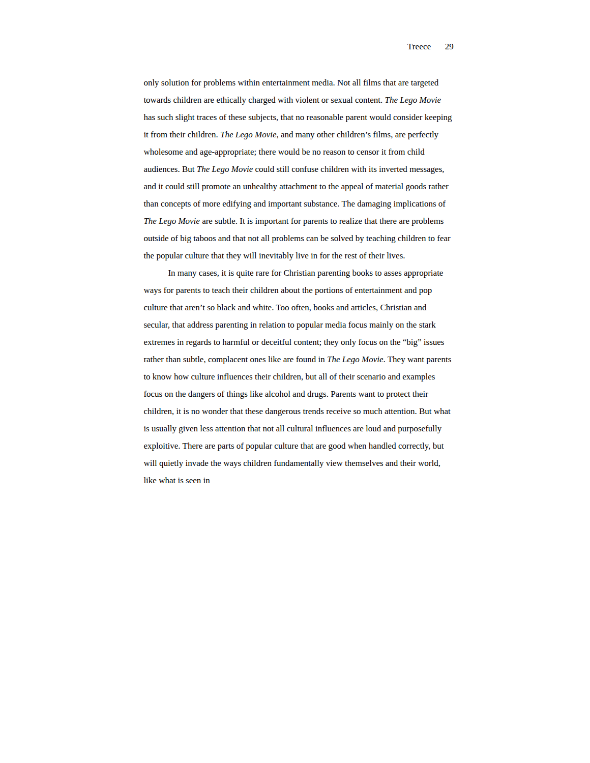Treece29
only solution for problems within entertainment media. Not all films that are targeted towards children are ethically charged with violent or sexual content. The Lego Movie has such slight traces of these subjects, that no reasonable parent would consider keeping it from their children. The Lego Movie, and many other children’s films, are perfectly wholesome and age-appropriate; there would be no reason to censor it from child audiences. But The Lego Movie could still confuse children with its inverted messages, and it could still promote an unhealthy attachment to the appeal of material goods rather than concepts of more edifying and important substance. The damaging implications of The Lego Movie are subtle. It is important for parents to realize that there are problems outside of big taboos and that not all problems can be solved by teaching children to fear the popular culture that they will inevitably live in for the rest of their lives.
In many cases, it is quite rare for Christian parenting books to asses appropriate ways for parents to teach their children about the portions of entertainment and pop culture that aren’t so black and white. Too often, books and articles, Christian and secular, that address parenting in relation to popular media focus mainly on the stark extremes in regards to harmful or deceitful content; they only focus on the “big” issues rather than subtle, complacent ones like are found in The Lego Movie. They want parents to know how culture influences their children, but all of their scenario and examples focus on the dangers of things like alcohol and drugs. Parents want to protect their children, it is no wonder that these dangerous trends receive so much attention. But what is usually given less attention that not all cultural influences are loud and purposefully exploitive. There are parts of popular culture that are good when handled correctly, but will quietly invade the ways children fundamentally view themselves and their world, like what is seen in